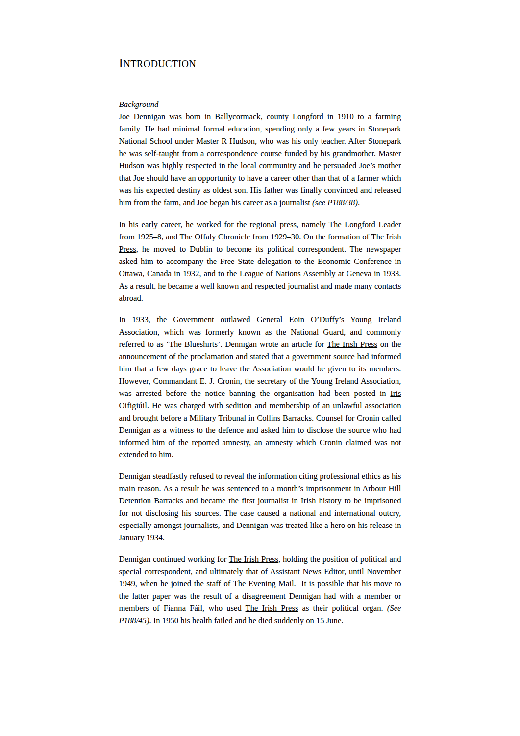INTRODUCTION
Background
Joe Dennigan was born in Ballycormack, county Longford in 1910 to a farming family. He had minimal formal education, spending only a few years in Stonepark National School under Master R Hudson, who was his only teacher. After Stonepark he was self-taught from a correspondence course funded by his grandmother. Master Hudson was highly respected in the local community and he persuaded Joe’s mother that Joe should have an opportunity to have a career other than that of a farmer which was his expected destiny as oldest son. His father was finally convinced and released him from the farm, and Joe began his career as a journalist (see P188/38).
In his early career, he worked for the regional press, namely The Longford Leader from 1925–8, and The Offaly Chronicle from 1929–30. On the formation of The Irish Press, he moved to Dublin to become its political correspondent. The newspaper asked him to accompany the Free State delegation to the Economic Conference in Ottawa, Canada in 1932, and to the League of Nations Assembly at Geneva in 1933. As a result, he became a well known and respected journalist and made many contacts abroad.
In 1933, the Government outlawed General Eoin O’Duffy’s Young Ireland Association, which was formerly known as the National Guard, and commonly referred to as ‘The Blueshirts’. Dennigan wrote an article for The Irish Press on the announcement of the proclamation and stated that a government source had informed him that a few days grace to leave the Association would be given to its members. However, Commandant E. J. Cronin, the secretary of the Young Ireland Association, was arrested before the notice banning the organisation had been posted in Iris Oifigiúil. He was charged with sedition and membership of an unlawful association and brought before a Military Tribunal in Collins Barracks. Counsel for Cronin called Dennigan as a witness to the defence and asked him to disclose the source who had informed him of the reported amnesty, an amnesty which Cronin claimed was not extended to him.
Dennigan steadfastly refused to reveal the information citing professional ethics as his main reason. As a result he was sentenced to a month’s imprisonment in Arbour Hill Detention Barracks and became the first journalist in Irish history to be imprisoned for not disclosing his sources. The case caused a national and international outcry, especially amongst journalists, and Dennigan was treated like a hero on his release in January 1934.
Dennigan continued working for The Irish Press, holding the position of political and special correspondent, and ultimately that of Assistant News Editor, until November 1949, when he joined the staff of The Evening Mail. It is possible that his move to the latter paper was the result of a disagreement Dennigan had with a member or members of Fianna Fáil, who used The Irish Press as their political organ. (See P188/45). In 1950 his health failed and he died suddenly on 15 June.